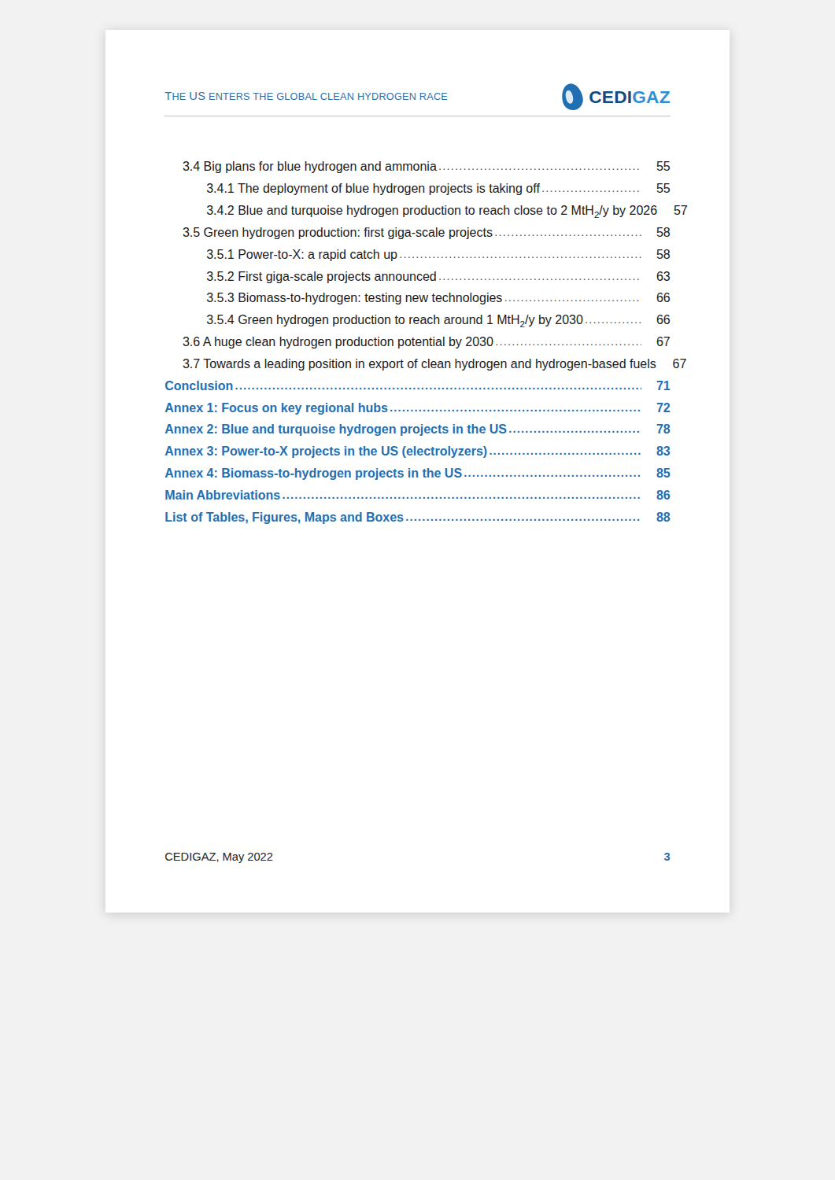THE US ENTERS THE GLOBAL CLEAN HYDROGEN RACE
CEDIGAZ
3.4 Big plans for blue hydrogen and ammonia .................................................................................................. 55
3.4.1 The deployment of blue hydrogen projects is taking off .................................................. 55
3.4.2 Blue and turquoise hydrogen production to reach close to 2 MtH2/y by 2026 ................ 57
3.5 Green hydrogen production: first giga-scale projects ............................................................. 58
3.5.1 Power-to-X: a rapid catch up ........................................................................................... 58
3.5.2 First giga-scale projects announced .............................................................................. 63
3.5.3 Biomass-to-hydrogen: testing new technologies ............................................................ 66
3.5.4 Green hydrogen production to reach around 1 MtH2/y by 2030 ..................................... 66
3.6 A huge clean hydrogen production potential by 2030 ............................................................. 67
3.7 Towards a leading position in export of clean hydrogen and hydrogen-based fuels ................ 67
Conclusion ......................................................................................................................... 71
Annex 1: Focus on key regional hubs ............................................................................................. 72
Annex 2: Blue and turquoise hydrogen projects in the US ......................................................... 78
Annex 3: Power-to-X projects in the US (electrolyzers) .............................................................. 83
Annex 4: Biomass-to-hydrogen projects in the US ..................................................................... 85
Main Abbreviations ............................................................................................................. 86
List of Tables, Figures, Maps and Boxes ....................................................................................... 88
CEDIGAZ, May 2022
3